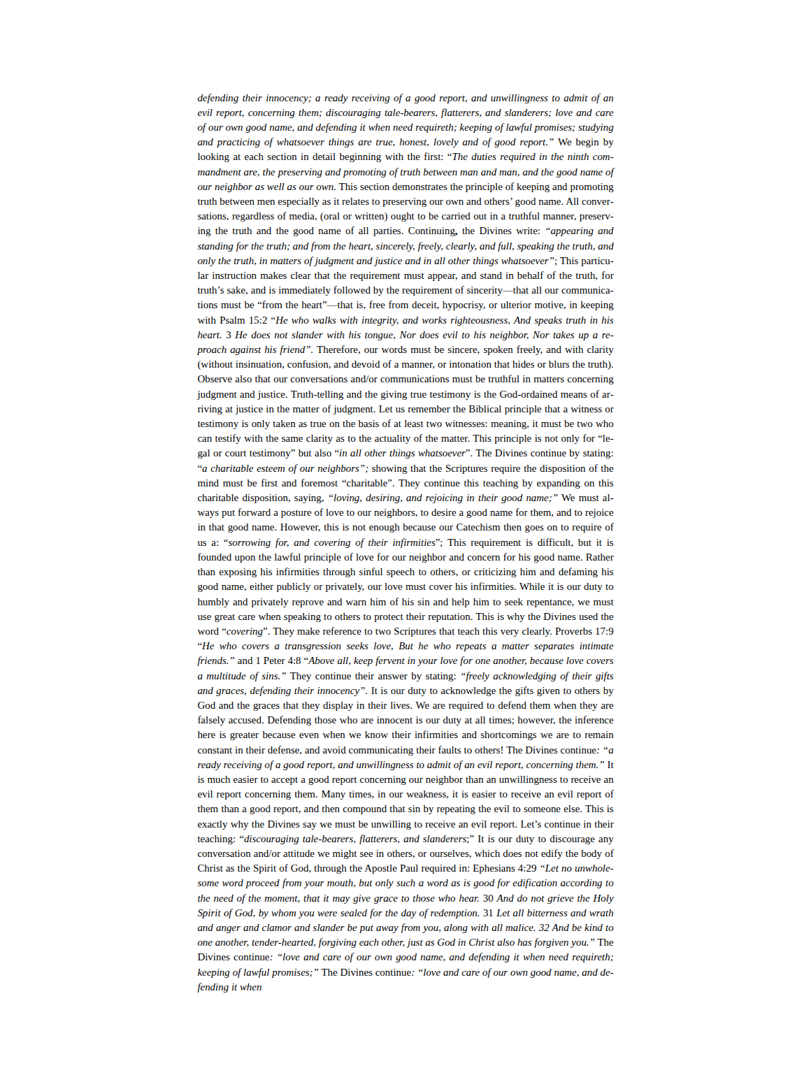defending their innocency; a ready receiving of a good report, and unwillingness to admit of an evil report, concerning them; discouraging tale-bearers, flatterers, and slanderers; love and care of our own good name, and defending it when need requireth; keeping of lawful promises; studying and practicing of whatsoever things are true, honest, lovely and of good report.” We begin by looking at each section in detail beginning with the first: “The duties required in the ninth commandment are, the preserving and promoting of truth between man and man, and the good name of our neighbor as well as our own. This section demonstrates the principle of keeping and promoting truth between men especially as it relates to preserving our own and others’ good name. All conversations, regardless of media, (oral or written) ought to be carried out in a truthful manner, preserving the truth and the good name of all parties. Continuing, the Divines write: “appearing and standing for the truth; and from the heart, sincerely, freely, clearly, and full, speaking the truth, and only the truth, in matters of judgment and justice and in all other things whatsoever”; This particular instruction makes clear that the requirement must appear, and stand in behalf of the truth, for truth’s sake, and is immediately followed by the requirement of sincerity—that all our communications must be “from the heart”—that is, free from deceit, hypocrisy, or ulterior motive, in keeping with Psalm 15:2 “He who walks with integrity, and works righteousness, And speaks truth in his heart. 3 He does not slander with his tongue, Nor does evil to his neighbor, Nor takes up a reproach against his friend”. Therefore, our words must be sincere, spoken freely, and with clarity (without insinuation, confusion, and devoid of a manner, or intonation that hides or blurs the truth). Observe also that our conversations and/or communications must be truthful in matters concerning judgment and justice. Truth-telling and the giving true testimony is the God-ordained means of arriving at justice in the matter of judgment. Let us remember the Biblical principle that a witness or testimony is only taken as true on the basis of at least two witnesses: meaning, it must be two who can testify with the same clarity as to the actuality of the matter. This principle is not only for “legal or court testimony” but also “in all other things whatsoever”. The Divines continue by stating: “a charitable esteem of our neighbors”; showing that the Scriptures require the disposition of the mind must be first and foremost “charitable”. They continue this teaching by expanding on this charitable disposition, saying, “loving, desiring, and rejoicing in their good name;” We must always put forward a posture of love to our neighbors, to desire a good name for them, and to rejoice in that good name. However, this is not enough because our Catechism then goes on to require of us a: “sorrowing for, and covering of their infirmities”; This requirement is difficult, but it is founded upon the lawful principle of love for our neighbor and concern for his good name. Rather than exposing his infirmities through sinful speech to others, or criticizing him and defaming his good name, either publicly or privately, our love must cover his infirmities. While it is our duty to humbly and privately reprove and warn him of his sin and help him to seek repentance, we must use great care when speaking to others to protect their reputation. This is why the Divines used the word “covering”. They make reference to two Scriptures that teach this very clearly. Proverbs 17:9 “He who covers a transgression seeks love, But he who repeats a matter separates intimate friends.” and 1 Peter 4:8 “Above all, keep fervent in your love for one another, because love covers a multitude of sins.” They continue their answer by stating: “freely acknowledging of their gifts and graces, defending their innocency”. It is our duty to acknowledge the gifts given to others by God and the graces that they display in their lives. We are required to defend them when they are falsely accused. Defending those who are innocent is our duty at all times; however, the inference here is greater because even when we know their infirmities and shortcomings we are to remain constant in their defense, and avoid communicating their faults to others! The Divines continue: “a ready receiving of a good report, and unwillingness to admit of an evil report, concerning them.” It is much easier to accept a good report concerning our neighbor than an unwillingness to receive an evil report concerning them. Many times, in our weakness, it is easier to receive an evil report of them than a good report, and then compound that sin by repeating the evil to someone else. This is exactly why the Divines say we must be unwilling to receive an evil report. Let’s continue in their teaching: “discouraging tale-bearers, flatterers, and slanderers;” It is our duty to discourage any conversation and/or attitude we might see in others, or ourselves, which does not edify the body of Christ as the Spirit of God, through the Apostle Paul required in: Ephesians 4:29 “Let no unwholesome word proceed from your mouth, but only such a word as is good for edification according to the need of the moment, that it may give grace to those who hear. 30 And do not grieve the Holy Spirit of God, by whom you were sealed for the day of redemption. 31 Let all bitterness and wrath and anger and clamor and slander be put away from you, along with all malice. 32 And be kind to one another, tender-hearted, forgiving each other, just as God in Christ also has forgiven you.” The Divines continue: “love and care of our own good name, and defending it when need requireth; keeping of lawful promises;” The Divines continue: “love and care of our own good name, and defending it when